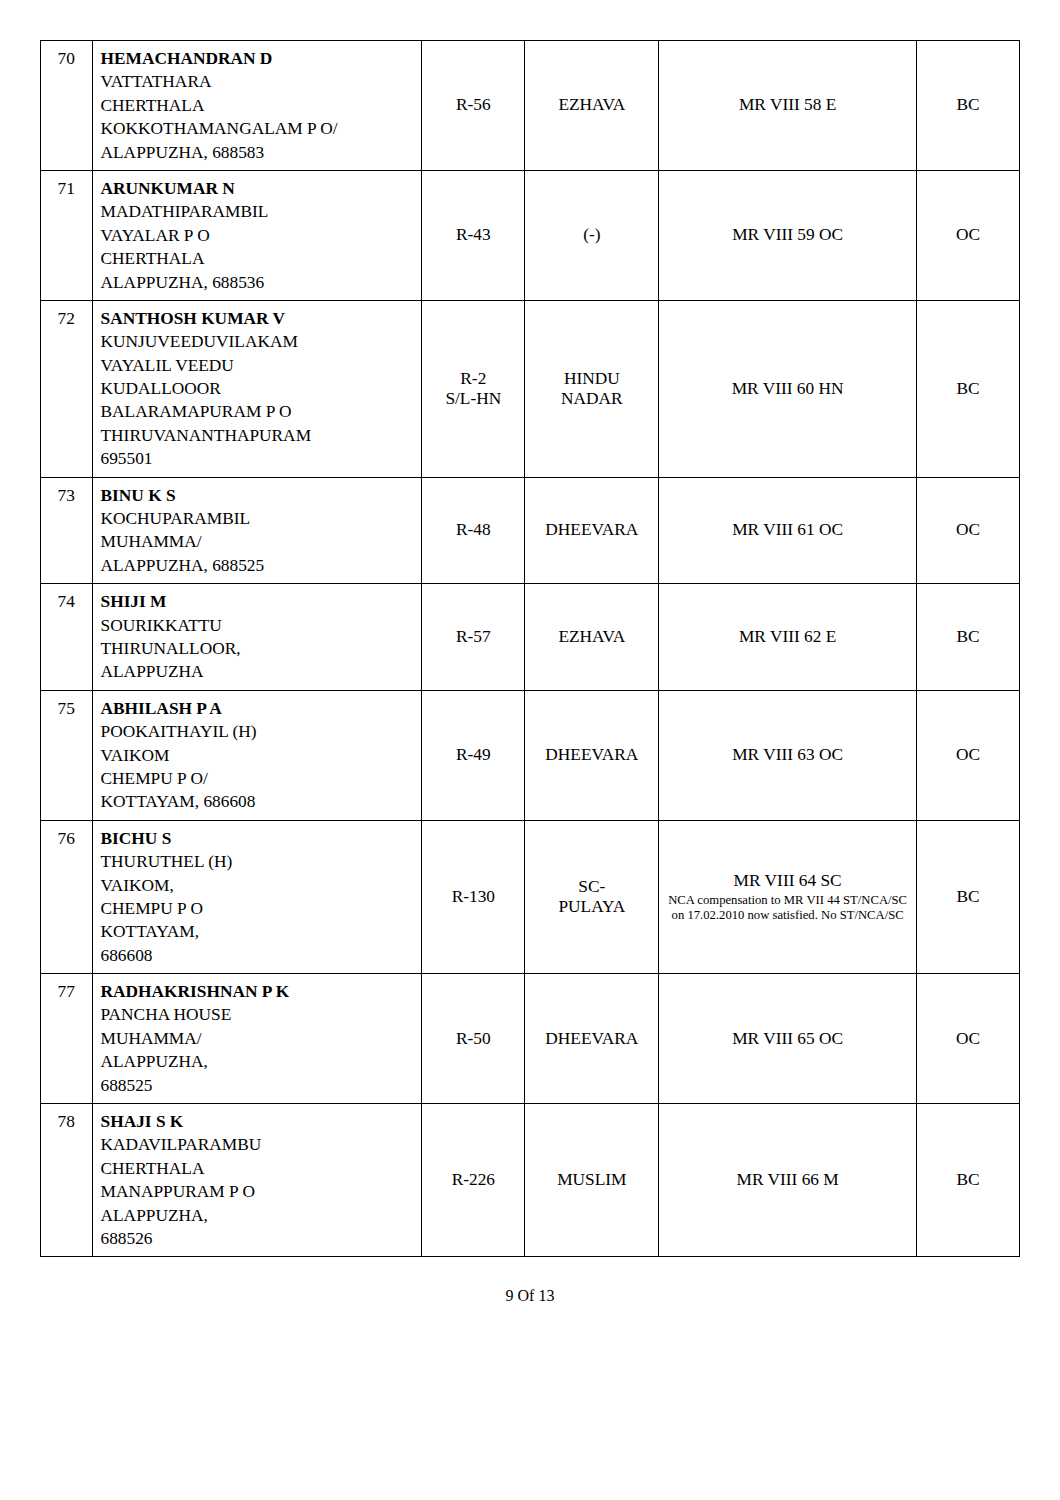| 70 | HEMACHANDRAN D VATTATHARA CHERTHALA KOKKOTHAMANGALAM P O/ ALAPPUZHA, 688583 | R-56 | EZHAVA | MR VIII 58 E | BC |
| 71 | ARUNKUMAR N MADATHIPARAMBIL VAYALAR P O CHERTHALA ALAPPUZHA, 688536 | R-43 | (-) | MR VIII 59 OC | OC |
| 72 | SANTHOSH KUMAR V KUNJUVEEDUVILAKAM VAYALIL VEEDU KUDALLOOOR BALARAMAPURAM P O THIRUVANANTHAPURAM 695501 | R-2 S/L-HN | HINDU NADAR | MR VIII 60 HN | BC |
| 73 | BINU K S KOCHUPARAMBIL MUHAMMA/ ALAPPUZHA, 688525 | R-48 | DHEEVARA | MR VIII 61 OC | OC |
| 74 | SHIJI M SOURIKKATTU THIRUNALLOOR, ALAPPUZHA | R-57 | EZHAVA | MR VIII 62 E | BC |
| 75 | ABHILASH P A POOKAITHAYIL (H) VAIKOM CHEMPU P O/ KOTTAYAM, 686608 | R-49 | DHEEVARA | MR VIII 63 OC | OC |
| 76 | BICHU S THURUTHEL (H) VAIKOM, CHEMPU P O KOTTAYAM, 686608 | R-130 | SC- PULAYA | MR VIII 64 SC NCA compensation to MR VII 44 ST/NCA/SC on 17.02.2010 now satisfied. No ST/NCA/SC | BC |
| 77 | RADHAKRISHNAN P K PANCHA HOUSE MUHAMMA/ ALAPPUZHA, 688525 | R-50 | DHEEVARA | MR VIII 65 OC | OC |
| 78 | SHAJI S K KADAVILPARAMBU CHERTHALA MANAPPURAM P O ALAPPUZHA, 688526 | R-226 | MUSLIM | MR VIII 66 M | BC |
9 Of 13